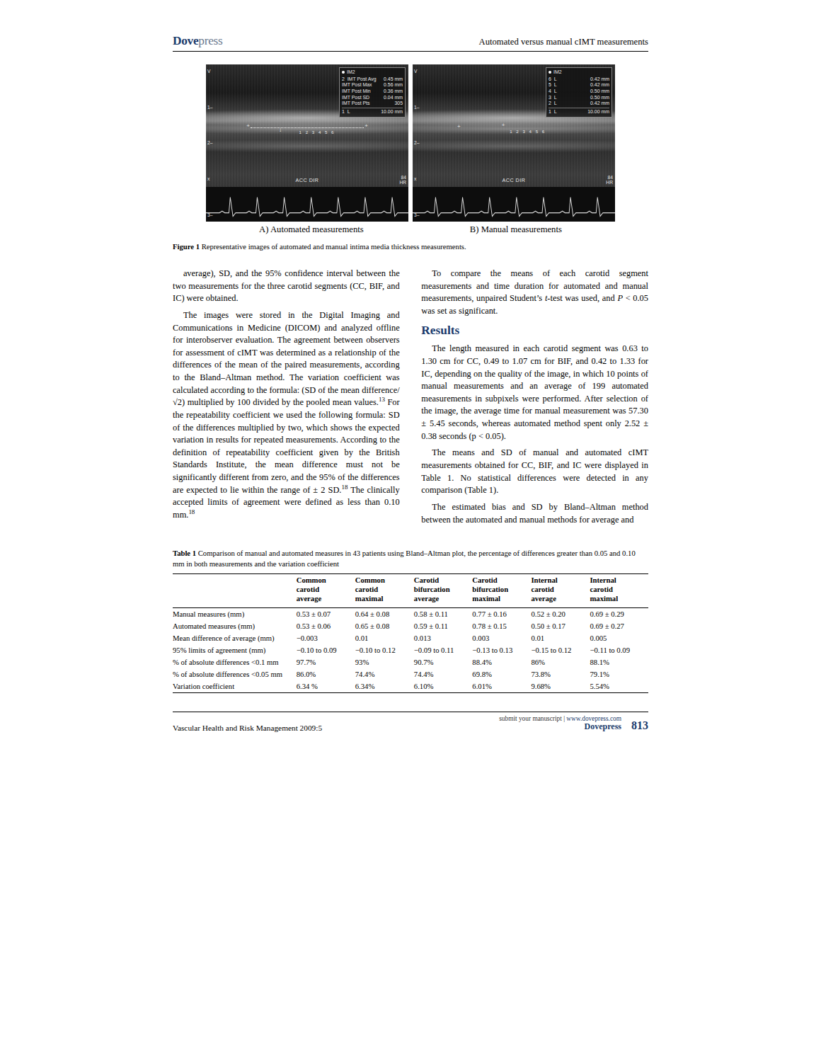Dove press
Automated versus manual cIMT measurements
V 1– 2– x 3–
IM2
2 IMT Post Avg 0.45 mm
IMT Post Max 0.56 mm
IMT Post Min 0.36 mm
IMT Post SD 0.04 mm
IMT Post Pts 305
1 L 10.00 mm
+
+
1 2 3 4 5 6
↓
ACC DIR
84
HR
V 1– 2– x 3–
IM2
6 L 0.42 mm
5 L 0.42 mm
4 L 0.50 mm
3 L 0.50 mm
2 L 0.42 mm
1 L 10.00 mm
+
+
1 2 3 4 5 6
ACC DIR
84
HR
A) Automated measurements
B) Manual measurements
Figure 1 Representative images of automated and manual intima media thickness measurements.
average), SD, and the 95% confidence interval between the two measurements for the three carotid segments (CC, BIF, and IC) were obtained.
The images were stored in the Digital Imaging and Communications in Medicine (DICOM) and analyzed offline for interobserver evaluation. The agreement between observers for assessment of cIMT was determined as a relationship of the differences of the mean of the paired measurements, according to the Bland–Altman method. The variation coefficient was calculated according to the formula: (SD of the mean difference/√2) multiplied by 100 divided by the pooled mean values.13 For the repeatability coefficient we used the following formula: SD of the differences multiplied by two, which shows the expected variation in results for repeated measurements. According to the definition of repeatability coefficient given by the British Standards Institute, the mean difference must not be significantly different from zero, and the 95% of the differences are expected to lie within the range of ± 2 SD.18 The clinically accepted limits of agreement were defined as less than 0.10 mm.18
To compare the means of each carotid segment measurements and time duration for automated and manual measurements, unpaired Student’s t-test was used, and P < 0.05 was set as significant.
Results
The length measured in each carotid segment was 0.63 to 1.30 cm for CC, 0.49 to 1.07 cm for BIF, and 0.42 to 1.33 for IC, depending on the quality of the image, in which 10 points of manual measurements and an average of 199 automated measurements in subpixels were performed. After selection of the image, the average time for manual measurement was 57.30 ± 5.45 seconds, whereas automated method spent only 2.52 ± 0.38 seconds (p < 0.05).
The means and SD of manual and automated cIMT measurements obtained for CC, BIF, and IC were displayed in Table 1. No statistical differences were detected in any comparison (Table 1).
The estimated bias and SD by Bland–Altman method between the automated and manual methods for average and
Table 1 Comparison of manual and automated measures in 43 patients using Bland–Altman plot, the percentage of differences greater than 0.05 and 0.10 mm in both measurements and the variation coefficient
| | Common carotid average | Common carotid maximal | Carotid bifurcation average | Carotid bifurcation maximal | Internal carotid average | Internal carotid maximal |
| --- | --- | --- | --- | --- | --- | --- |
| Manual measures (mm) | 0.53 ± 0.07 | 0.64 ± 0.08 | 0.58 ± 0.11 | 0.77 ± 0.16 | 0.52 ± 0.20 | 0.69 ± 0.29 |
| Automated measures (mm) | 0.53 ± 0.06 | 0.65 ± 0.08 | 0.59 ± 0.11 | 0.78 ± 0.15 | 0.50 ± 0.17 | 0.69 ± 0.27 |
| Mean difference of average (mm) | −0.003 | 0.01 | 0.013 | 0.003 | 0.01 | 0.005 |
| 95% limits of agreement (mm) | −0.10 to 0.09 | −0.10 to 0.12 | −0.09 to 0.11 | −0.13 to 0.13 | −0.15 to 0.12 | −0.11 to 0.09 |
| % of absolute differences <0.1 mm | 97.7% | 93% | 90.7% | 88.4% | 86% | 88.1% |
| % of absolute differences <0.05 mm | 86.0% | 74.4% | 74.4% | 69.8% | 73.8% | 79.1% |
| Variation coefficient | 6.34 % | 6.34% | 6.10% | 6.01% | 9.68% | 5.54% |
Vascular Health and Risk Management 2009:5
submit your manuscript | www.dovepress.com
Dovepress
813